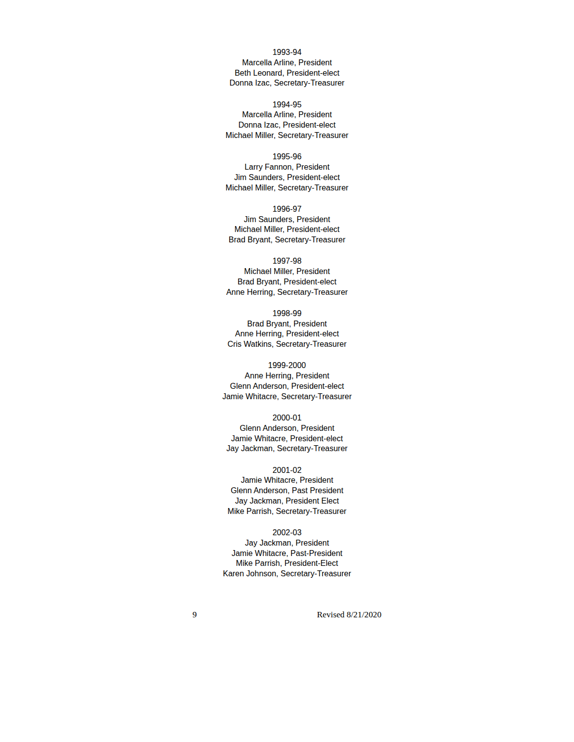1993-94
Marcella Arline, President
Beth Leonard, President-elect
Donna Izac, Secretary-Treasurer
1994-95
Marcella Arline, President
Donna Izac, President-elect
Michael Miller, Secretary-Treasurer
1995-96
Larry Fannon, President
Jim Saunders, President-elect
Michael Miller, Secretary-Treasurer
1996-97
Jim Saunders, President
Michael Miller, President-elect
Brad Bryant, Secretary-Treasurer
1997-98
Michael Miller, President
Brad Bryant, President-elect
Anne Herring, Secretary-Treasurer
1998-99
Brad Bryant, President
Anne Herring, President-elect
Cris Watkins, Secretary-Treasurer
1999-2000
Anne Herring, President
Glenn Anderson, President-elect
Jamie Whitacre, Secretary-Treasurer
2000-01
Glenn Anderson, President
Jamie Whitacre, President-elect
Jay Jackman, Secretary-Treasurer
2001-02
Jamie Whitacre, President
Glenn Anderson, Past President
Jay Jackman, President Elect
Mike Parrish, Secretary-Treasurer
2002-03
Jay Jackman, President
Jamie Whitacre, Past-President
Mike Parrish, President-Elect
Karen Johnson, Secretary-Treasurer
9 Revised 8/21/2020